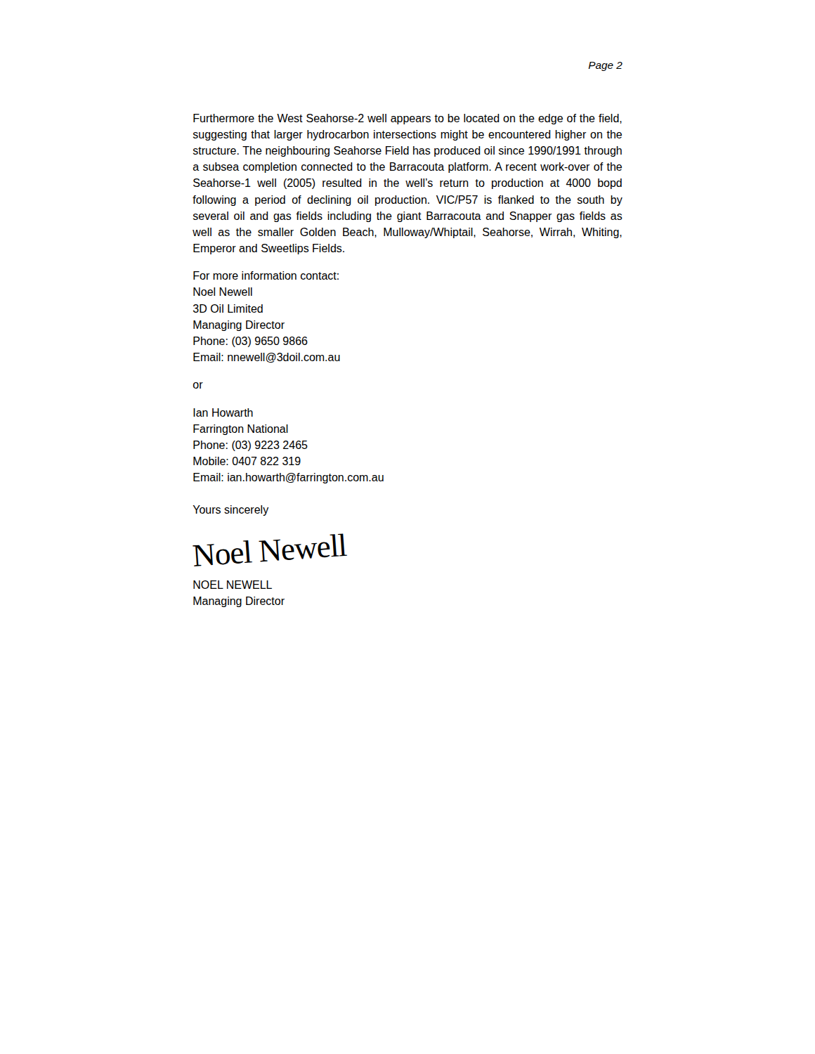Page 2
Furthermore the West Seahorse-2 well appears to be located on the edge of the field, suggesting that larger hydrocarbon intersections might be encountered higher on the structure. The neighbouring Seahorse Field has produced oil since 1990/1991 through a subsea completion connected to the Barracouta platform. A recent work-over of the Seahorse-1 well (2005) resulted in the well’s return to production at 4000 bopd following a period of declining oil production. VIC/P57 is flanked to the south by several oil and gas fields including the giant Barracouta and Snapper gas fields as well as the smaller Golden Beach, Mulloway/Whiptail, Seahorse, Wirrah, Whiting, Emperor and Sweetlips Fields.
For more information contact:
Noel Newell
3D Oil Limited
Managing Director
Phone: (03) 9650 9866
Email: nnewell@3doil.com.au
or
Ian Howarth
Farrington National
Phone: (03) 9223 2465
Mobile: 0407 822 319
Email: ian.howarth@farrington.com.au
Yours sincerely
Noel Newell
Noel Newell
Managing Director